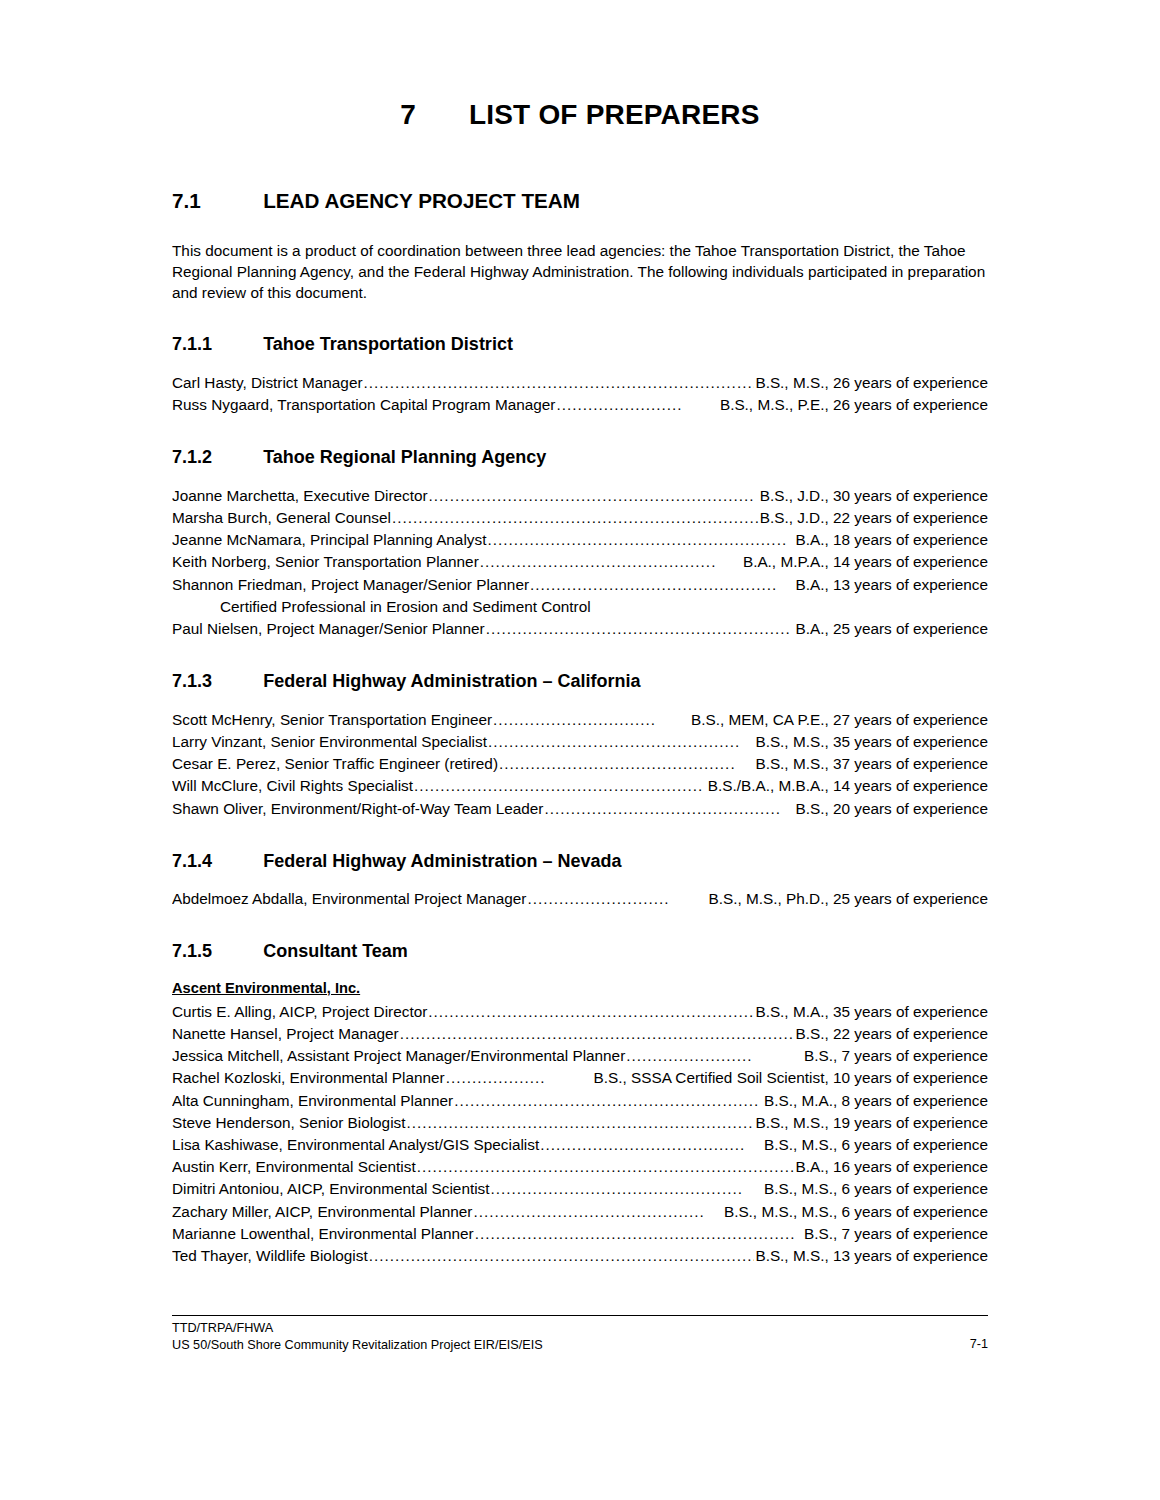7 LIST OF PREPARERS
7.1 LEAD AGENCY PROJECT TEAM
This document is a product of coordination between three lead agencies: the Tahoe Transportation District, the Tahoe Regional Planning Agency, and the Federal Highway Administration. The following individuals participated in preparation and review of this document.
7.1.1 Tahoe Transportation District
Carl Hasty, District Manager............................................................................ B.S., M.S., 26 years of experience
Russ Nygaard, Transportation Capital Program Manager........................ B.S., M.S., P.E., 26 years of experience
7.1.2 Tahoe Regional Planning Agency
Joanne Marchetta, Executive Director.............................................................. B.S., J.D., 30 years of experience
Marsha Burch, General Counsel.......................................................................... B.S., J.D., 22 years of experience
Jeanne McNamara, Principal Planning Analyst......................................................... B.A., 18 years of experience
Keith Norberg, Senior Transportation Planner............................................. B.A., M.P.A., 14 years of experience
Shannon Friedman, Project Manager/Senior Planner............................................... B.A., 13 years of experience
Certified Professional in Erosion and Sediment Control
Paul Nielsen, Project Manager/Senior Planner.......................................................... B.A., 25 years of experience
7.1.3 Federal Highway Administration – California
Scott McHenry, Senior Transportation Engineer............................... B.S., MEM, CA P.E., 27 years of experience
Larry Vinzant, Senior Environmental Specialist................................................ B.S., M.S., 35 years of experience
Cesar E. Perez, Senior Traffic Engineer (retired)............................................. B.S., M.S., 37 years of experience
Will McClure, Civil Rights Specialist....................................................... B.S./B.A., M.B.A., 14 years of experience
Shawn Oliver, Environment/Right-of-Way Team Leader............................................. B.S., 20 years of experience
7.1.4 Federal Highway Administration – Nevada
Abdelmoez Abdalla, Environmental Project Manager........................... B.S., M.S., Ph.D., 25 years of experience
7.1.5 Consultant Team
Ascent Environmental, Inc.
Curtis E. Alling, AICP, Project Director.............................................................. B.S., M.A., 35 years of experience
Nanette Hansel, Project Manager............................................................................. B.S., 22 years of experience
Jessica Mitchell, Assistant Project Manager/Environmental Planner........................ B.S., 7 years of experience
Rachel Kozloski, Environmental Planner................... B.S., SSSA Certified Soil Scientist, 10 years of experience
Alta Cunningham, Environmental Planner.......................................................... B.S., M.A., 8 years of experience
Steve Henderson, Senior Biologist.................................................................... B.S., M.S., 19 years of experience
Lisa Kashiwase, Environmental Analyst/GIS Specialist....................................... B.S., M.S., 6 years of experience
Austin Kerr, Environmental Scientist........................................................................... B.A., 16 years of experience
Dimitri Antoniou, AICP, Environmental Scientist................................................ B.S., M.S., 6 years of experience
Zachary Miller, AICP, Environmental Planner............................................ B.S., M.S., M.S., 6 years of experience
Marianne Lowenthal, Environmental Planner............................................................. B.S., 7 years of experience
Ted Thayer, Wildlife Biologist............................................................................. B.S., M.S., 13 years of experience
TTD/TRPA/FHWA
US 50/South Shore Community Revitalization Project EIR/EIS/EIS
7-1